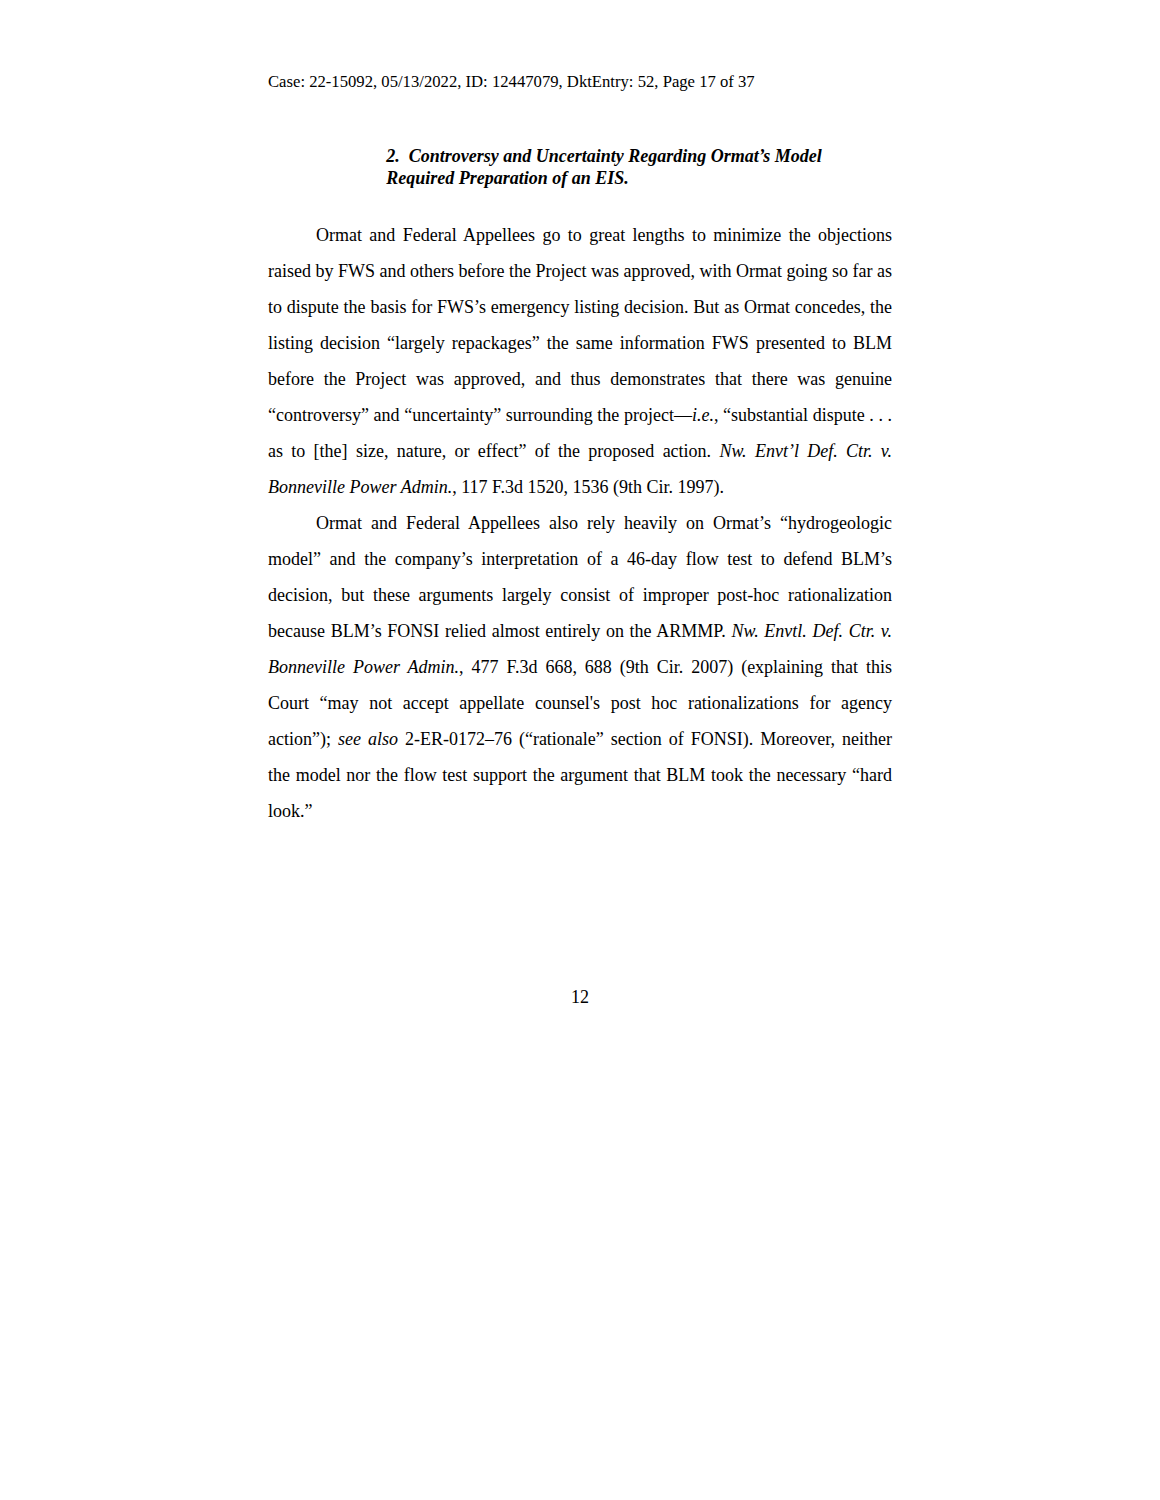Case: 22-15092, 05/13/2022, ID: 12447079, DktEntry: 52, Page 17 of 37
2. Controversy and Uncertainty Regarding Ormat’s Model Required Preparation of an EIS.
Ormat and Federal Appellees go to great lengths to minimize the objections raised by FWS and others before the Project was approved, with Ormat going so far as to dispute the basis for FWS’s emergency listing decision. But as Ormat concedes, the listing decision “largely repackages” the same information FWS presented to BLM before the Project was approved, and thus demonstrates that there was genuine “controversy” and “uncertainty” surrounding the project—i.e., “substantial dispute . . . as to [the] size, nature, or effect” of the proposed action. Nw. Envt’l Def. Ctr. v. Bonneville Power Admin., 117 F.3d 1520, 1536 (9th Cir. 1997).
Ormat and Federal Appellees also rely heavily on Ormat’s “hydrogeologic model” and the company’s interpretation of a 46-day flow test to defend BLM’s decision, but these arguments largely consist of improper post-hoc rationalization because BLM’s FONSI relied almost entirely on the ARMMP. Nw. Envtl. Def. Ctr. v. Bonneville Power Admin., 477 F.3d 668, 688 (9th Cir. 2007) (explaining that this Court “may not accept appellate counsel's post hoc rationalizations for agency action”); see also 2-ER-0172–76 (“rationale” section of FONSI). Moreover, neither the model nor the flow test support the argument that BLM took the necessary “hard look.”
12